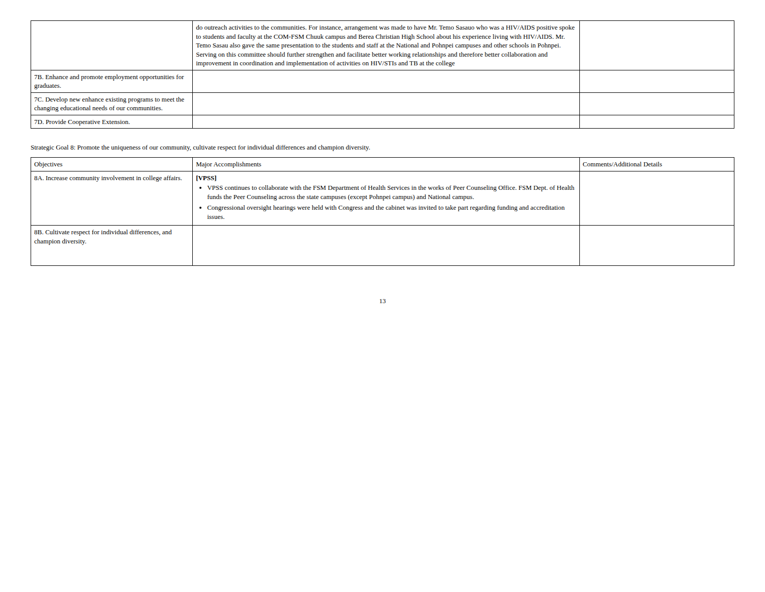| | do outreach activities to the communities. For instance, arrangement was made to have Mr. Temo Sasauo who was a HIV/AIDS positive spoke to students and faculty at the COM-FSM Chuuk campus and Berea Christian High School about his experience living with HIV/AIDS. Mr. Temo Sasau also gave the same presentation to the students and staff at the National and Pohnpei campuses and other schools in Pohnpei. Serving on this committee should further strengthen and facilitate better working relationships and therefore better collaboration and improvement in coordination and implementation of activities on HIV/STIs and TB at the college | |
| 7B. Enhance and promote employment opportunities for graduates. | | |
| 7C. Develop new enhance existing programs to meet the changing educational needs of our communities. | | |
| 7D. Provide Cooperative Extension. | | |
Strategic Goal 8: Promote the uniqueness of our community, cultivate respect for individual differences and champion diversity.
| Objectives | Major Accomplishments | Comments/Additional Details |
| --- | --- | --- |
| 8A. Increase community involvement in college affairs. | [VPSS] VPSS continues to collaborate with the FSM Department of Health Services in the works of Peer Counseling Office. FSM Dept. of Health funds the Peer Counseling across the state campuses (except Pohnpei campus) and National campus. Congressional oversight hearings were held with Congress and the cabinet was invited to take part regarding funding and accreditation issues. | |
| 8B. Cultivate respect for individual differences, and champion diversity. | | |
13